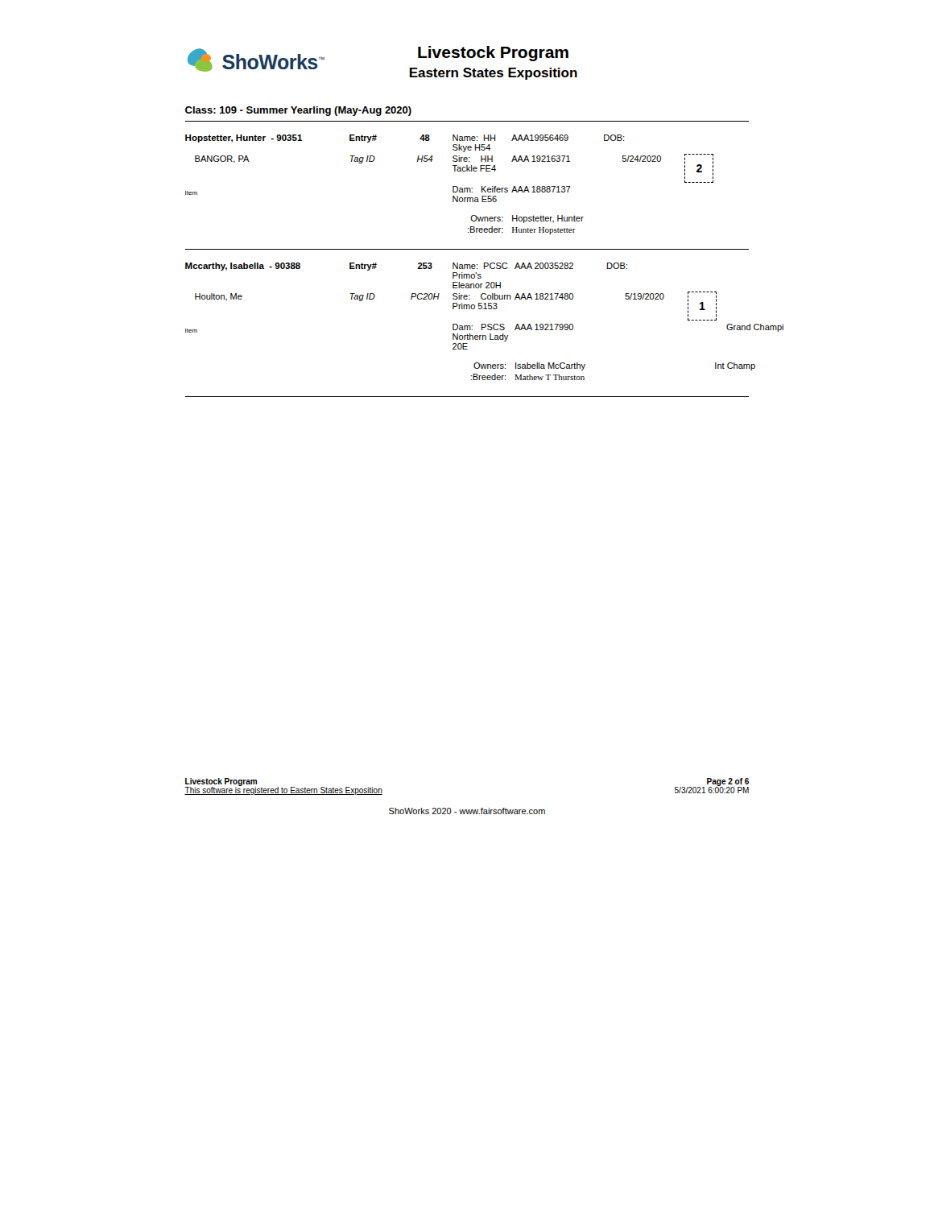ShoWorks™
Livestock Program
Eastern States Exposition
Class: 109 - Summer Yearling (May-Aug 2020)
Hopstetter, Hunter - 90351
Entry#
48
Name: HH Skye H54
AAA19956469
DOB:
BANGOR, PA
Tag ID
H54
Sire: HH Tackle FE4
AAA 19216371
5/24/2020
2
Item
Dam: Keifers Norma E56
AAA 18887137
Owners:
Hopstetter, Hunter
:Breeder:
Hunter Hopstetter
Mccarthy, Isabella - 90388
Entry#
253
Name: PCSC Primo's Eleanor 20H
AAA 20035282
DOB:
Houlton, Me
Tag ID
PC20H
Sire: Colburn Primo 5153
AAA 18217480
5/19/2020
1
Item
Dam: PSCS Northern Lady 20E
AAA 19217990
Grand Champi
Owners:
Isabella McCarthy
Int Champ
:Breeder:
Mathew T Thurston
Livestock Program
This software is registered to Eastern States Exposition
Page 2 of 6
5/3/2021 6:00:20 PM
ShoWorks 2020 - www.fairsoftware.com